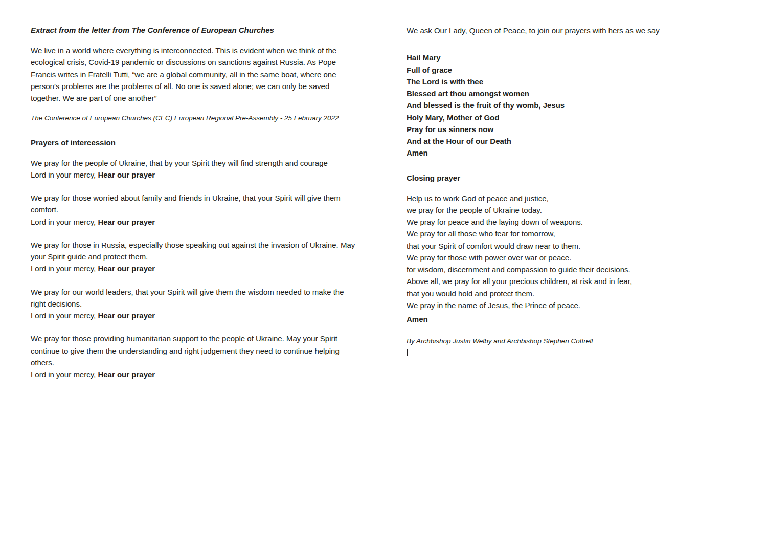Extract from the letter from The Conference of European Churches
We live in a world where everything is interconnected. This is evident when we think of the ecological crisis, Covid-19 pandemic or discussions on sanctions against Russia. As Pope Francis writes in Fratelli Tutti, “we are a global community, all in the same boat, where one person’s problems are the problems of all. No one is saved alone; we can only be saved together. We are part of one another”
The Conference of European Churches (CEC) European Regional Pre-Assembly - 25 February 2022
Prayers of intercession
We pray for the people of Ukraine, that by your Spirit they will find strength and courage
Lord in your mercy, Hear our prayer
We pray for those worried about family and friends in Ukraine, that your Spirit will give them comfort.
Lord in your mercy, Hear our prayer
We pray for those in Russia, especially those speaking out against the invasion of Ukraine. May your Spirit guide and protect them.
Lord in your mercy, Hear our prayer
We pray for our world leaders, that your Spirit will give them the wisdom needed to make the right decisions.
Lord in your mercy, Hear our prayer
We pray for those providing humanitarian support to the people of Ukraine. May your Spirit continue to give them the understanding and right judgement they need to continue helping others.
Lord in your mercy, Hear our prayer
We ask Our Lady, Queen of Peace, to join our prayers with hers as we say
Hail Mary
Full of grace
The Lord is with thee
Blessed art thou amongst women
And blessed is the fruit of thy womb, Jesus
Holy Mary, Mother of God
Pray for us sinners now
And at the Hour of our Death
Amen
Closing prayer
Help us to work God of peace and justice,
we pray for the people of Ukraine today.
We pray for peace and the laying down of weapons.
We pray for all those who fear for tomorrow,
that your Spirit of comfort would draw near to them.
We pray for those with power over war or peace.
for wisdom, discernment and compassion to guide their decisions.
Above all, we pray for all your precious children, at risk and in fear,
that you would hold and protect them.
We pray in the name of Jesus, the Prince of peace.
Amen
By Archbishop Justin Welby and Archbishop Stephen Cottrell